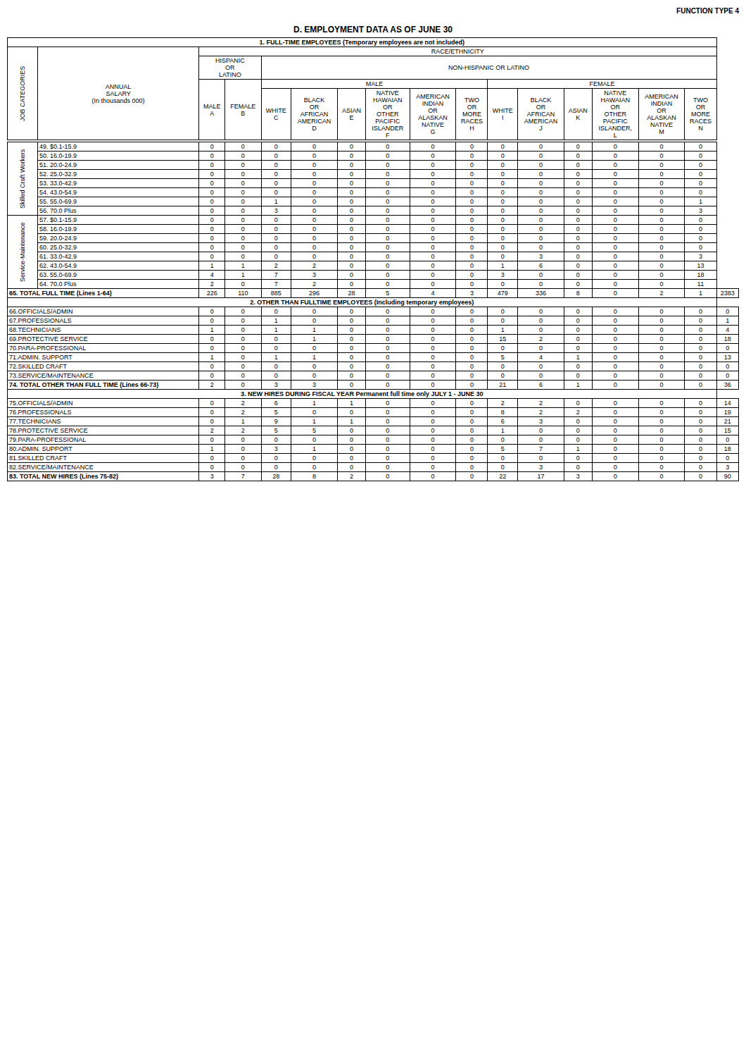FUNCTION TYPE 4
D. EMPLOYMENT DATA AS OF JUNE 30
| 1. FULL-TIME EMPLOYEES (Temporary employees are not included) |
| JOB CATEGORIES | ANNUAL SALARY (In thousands 000) | RACE/ETHNICITY |
| HISPANIC OR LATINO | NON-HISPANIC OR LATINO |
| MALE A | FEMALE B | MALE | FEMALE |
| WHITE C | BLACK OR AFRICAN AMERICAN D | ASIAN E | NATIVE HAWAIAN OR OTHER PACIFIC ISLANDER F | AMERICAN INDIAN OR ALASKAN NATIVE G | TWO OR MORE RACES H | WHITE I | BLACK OR AFRICAN AMERICAN J | ASIAN K | NATIVE HAWAIAN OR OTHER PACIFIC ISLANDER, L | AMERICAN INDIAN OR ALASKAN NATIVE M | TWO OR MORE RACES N |
| Skilled Craft Workers | 49. $0.1-15.9 | 0 | 0 | 0 | 0 | 0 | 0 | 0 | 0 | 0 | 0 | 0 | 0 | 0 | 0 |
| 50. 16.0-19.9 | 0 | 0 | 0 | 0 | 0 | 0 | 0 | 0 | 0 | 0 | 0 | 0 | 0 | 0 |
| 51. 20.0-24.9 | 0 | 0 | 0 | 0 | 0 | 0 | 0 | 0 | 0 | 0 | 0 | 0 | 0 | 0 |
| 52. 25.0-32.9 | 0 | 0 | 0 | 0 | 0 | 0 | 0 | 0 | 0 | 0 | 0 | 0 | 0 | 0 |
| 53. 33.0-42.9 | 0 | 0 | 0 | 0 | 0 | 0 | 0 | 0 | 0 | 0 | 0 | 0 | 0 | 0 |
| 54. 43.0-54.9 | 0 | 0 | 0 | 0 | 0 | 0 | 0 | 0 | 0 | 0 | 0 | 0 | 0 | 0 |
| 55. 55.0-69.9 | 0 | 0 | 1 | 0 | 0 | 0 | 0 | 0 | 0 | 0 | 0 | 0 | 0 | 1 |
| 56. 70.0 Plus | 0 | 0 | 3 | 0 | 0 | 0 | 0 | 0 | 0 | 0 | 0 | 0 | 0 | 3 |
| Service-Maintenance | 57. $0.1-15.9 | 0 | 0 | 0 | 0 | 0 | 0 | 0 | 0 | 0 | 0 | 0 | 0 | 0 | 0 |
| 58. 16.0-19.9 | 0 | 0 | 0 | 0 | 0 | 0 | 0 | 0 | 0 | 0 | 0 | 0 | 0 | 0 |
| 59. 20.0-24.9 | 0 | 0 | 0 | 0 | 0 | 0 | 0 | 0 | 0 | 0 | 0 | 0 | 0 | 0 |
| 60. 25.0-32.9 | 0 | 0 | 0 | 0 | 0 | 0 | 0 | 0 | 0 | 0 | 0 | 0 | 0 | 0 |
| 61. 33.0-42.9 | 0 | 0 | 0 | 0 | 0 | 0 | 0 | 0 | 0 | 3 | 0 | 0 | 0 | 3 |
| 62. 43.0-54.9 | 1 | 1 | 2 | 2 | 0 | 0 | 0 | 0 | 1 | 6 | 0 | 0 | 0 | 13 |
| 63. 55.0-69.9 | 4 | 1 | 7 | 3 | 0 | 0 | 0 | 0 | 3 | 0 | 0 | 0 | 0 | 18 |
| 64. 70.0 Plus | 2 | 0 | 7 | 2 | 0 | 0 | 0 | 0 | 0 | 0 | 0 | 0 | 0 | 11 |
| 65. TOTAL FULL TIME (Lines 1-64) | 226 | 110 | 885 | 296 | 28 | 5 | 4 | 3 | 479 | 336 | 8 | 0 | 2 | 1 | 2383 |
| 2. OTHER THAN FULLTIME EMPLOYEES (Including temporary employees) |
| 66.OFFICIALS/ADMIN | 0 | 0 | 0 | 0 | 0 | 0 | 0 | 0 | 0 | 0 | 0 | 0 | 0 | 0 | 0 |
| 67.PROFESSIONALS | 0 | 0 | 1 | 0 | 0 | 0 | 0 | 0 | 0 | 0 | 0 | 0 | 0 | 0 | 1 |
| 68.TECHNICIANS | 1 | 0 | 1 | 1 | 0 | 0 | 0 | 0 | 1 | 0 | 0 | 0 | 0 | 0 | 4 |
| 69.PROTECTIVE SERVICE | 0 | 0 | 0 | 1 | 0 | 0 | 0 | 0 | 15 | 2 | 0 | 0 | 0 | 0 | 18 |
| 70.PARA-PROFESSIONAL | 0 | 0 | 0 | 0 | 0 | 0 | 0 | 0 | 0 | 0 | 0 | 0 | 0 | 0 | 0 |
| 71.ADMIN. SUPPORT | 1 | 0 | 1 | 1 | 0 | 0 | 0 | 0 | 5 | 4 | 1 | 0 | 0 | 0 | 13 |
| 72.SKILLED CRAFT | 0 | 0 | 0 | 0 | 0 | 0 | 0 | 0 | 0 | 0 | 0 | 0 | 0 | 0 | 0 |
| 73.SERVICE/MAINTENANCE | 0 | 0 | 0 | 0 | 0 | 0 | 0 | 0 | 0 | 0 | 0 | 0 | 0 | 0 | 0 |
| 74. TOTAL OTHER THAN FULL TIME (Lines 66-73) | 2 | 0 | 3 | 3 | 0 | 0 | 0 | 0 | 21 | 6 | 1 | 0 | 0 | 0 | 36 |
| 3. NEW HIRES DURING FISCAL YEAR Permanent full time only JULY 1 - JUNE 30 |
| 75.OFFICIALS/ADMIN | 0 | 2 | 6 | 1 | 1 | 0 | 0 | 0 | 2 | 2 | 0 | 0 | 0 | 0 | 14 |
| 76.PROFESSIONALS | 0 | 2 | 5 | 0 | 0 | 0 | 0 | 0 | 8 | 2 | 2 | 0 | 0 | 0 | 19 |
| 77.TECHNICIANS | 0 | 1 | 9 | 1 | 1 | 0 | 0 | 0 | 6 | 3 | 0 | 0 | 0 | 0 | 21 |
| 78.PROTECTIVE SERVICE | 2 | 2 | 5 | 5 | 0 | 0 | 0 | 0 | 1 | 0 | 0 | 0 | 0 | 0 | 15 |
| 79.PARA-PROFESSIONAL | 0 | 0 | 0 | 0 | 0 | 0 | 0 | 0 | 0 | 0 | 0 | 0 | 0 | 0 | 0 |
| 80.ADMIN. SUPPORT | 1 | 0 | 3 | 1 | 0 | 0 | 0 | 0 | 5 | 7 | 1 | 0 | 0 | 0 | 18 |
| 81.SKILLED CRAFT | 0 | 0 | 0 | 0 | 0 | 0 | 0 | 0 | 0 | 0 | 0 | 0 | 0 | 0 | 0 |
| 82.SERVICE/MAINTENANCE | 0 | 0 | 0 | 0 | 0 | 0 | 0 | 0 | 0 | 3 | 0 | 0 | 0 | 0 | 3 |
| 83. TOTAL NEW HIRES (Lines 75-82) | 3 | 7 | 28 | 8 | 2 | 0 | 0 | 0 | 22 | 17 | 3 | 0 | 0 | 0 | 90 |